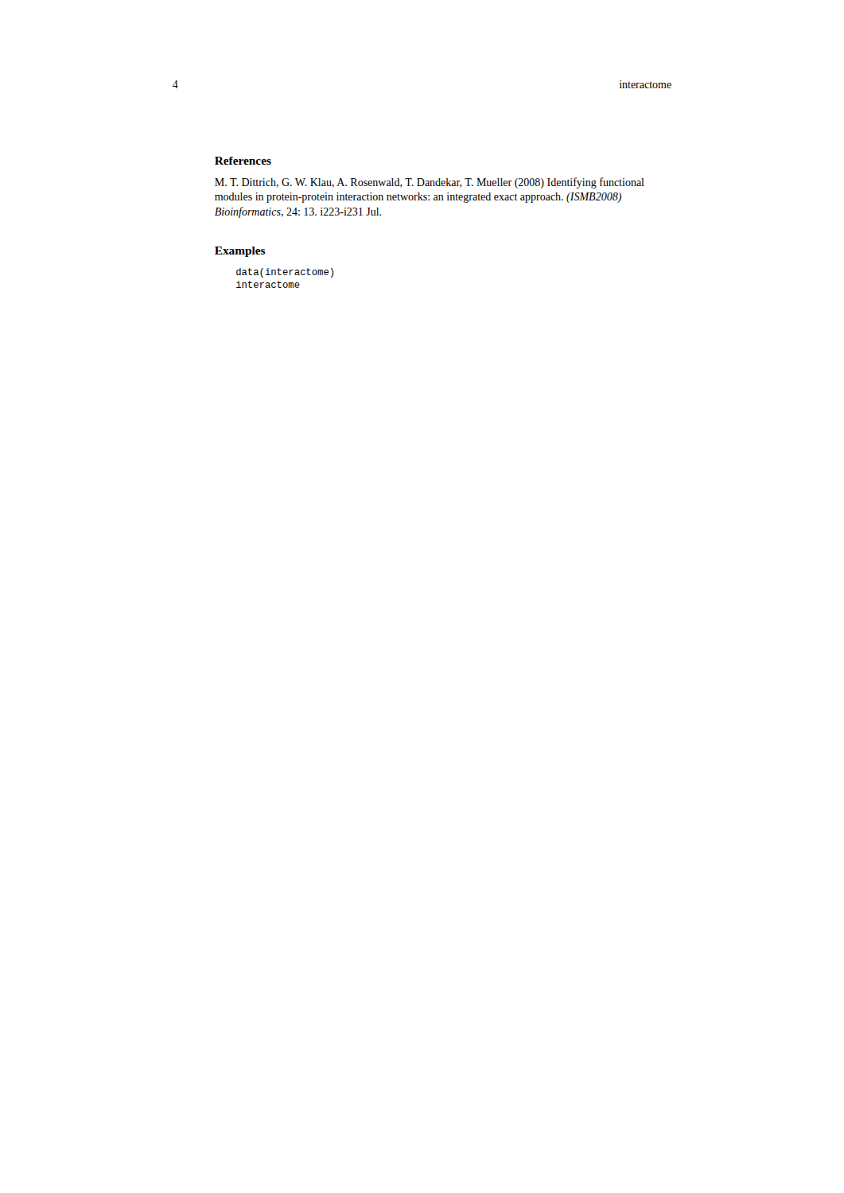4 interactome
References
M. T. Dittrich, G. W. Klau, A. Rosenwald, T. Dandekar, T. Mueller (2008) Identifying functional modules in protein-protein interaction networks: an integrated exact approach. (ISMB2008) Bioinformatics, 24: 13. i223-i231 Jul.
Examples
data(interactome)
interactome